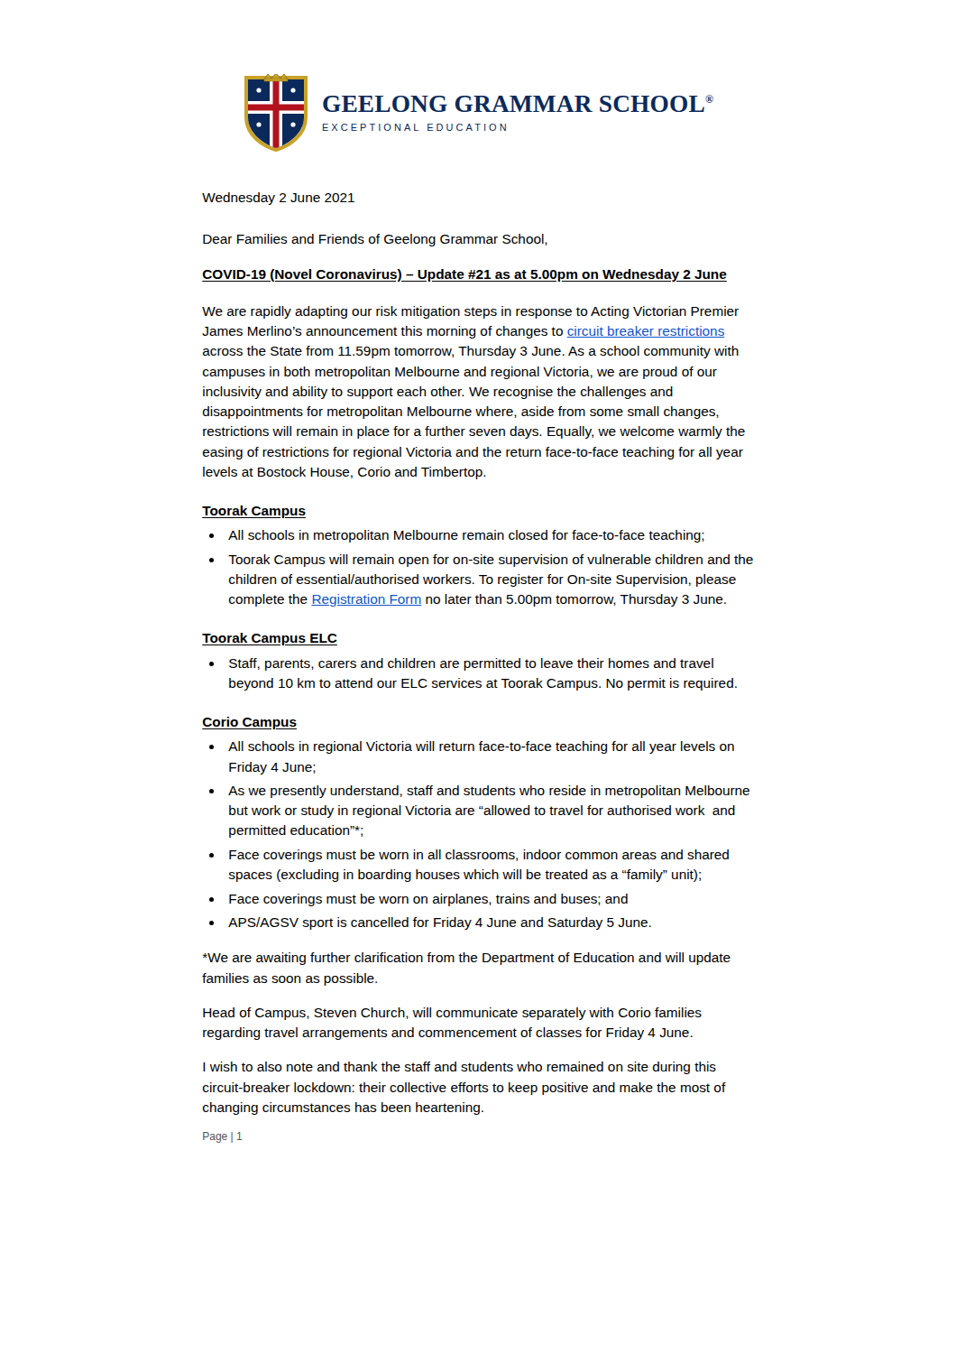GEELONG GRAMMAR SCHOOL®
EXCEPTIONAL EDUCATION
Wednesday 2 June 2021
Dear Families and Friends of Geelong Grammar School,
COVID-19 (Novel Coronavirus) – Update #21 as at 5.00pm on Wednesday 2 June
We are rapidly adapting our risk mitigation steps in response to Acting Victorian Premier James Merlino’s announcement this morning of changes to circuit breaker restrictions across the State from 11.59pm tomorrow, Thursday 3 June. As a school community with campuses in both metropolitan Melbourne and regional Victoria, we are proud of our inclusivity and ability to support each other. We recognise the challenges and disappointments for metropolitan Melbourne where, aside from some small changes, restrictions will remain in place for a further seven days. Equally, we welcome warmly the easing of restrictions for regional Victoria and the return face-to-face teaching for all year levels at Bostock House, Corio and Timbertop.
Toorak Campus
All schools in metropolitan Melbourne remain closed for face-to-face teaching;
Toorak Campus will remain open for on-site supervision of vulnerable children and the children of essential/authorised workers. To register for On-site Supervision, please complete the Registration Form no later than 5.00pm tomorrow, Thursday 3 June.
Toorak Campus ELC
Staff, parents, carers and children are permitted to leave their homes and travel beyond 10 km to attend our ELC services at Toorak Campus. No permit is required.
Corio Campus
All schools in regional Victoria will return face-to-face teaching for all year levels on Friday 4 June;
As we presently understand, staff and students who reside in metropolitan Melbourne but work or study in regional Victoria are “allowed to travel for authorised work and permitted education”*;
Face coverings must be worn in all classrooms, indoor common areas and shared spaces (excluding in boarding houses which will be treated as a “family” unit);
Face coverings must be worn on airplanes, trains and buses; and
APS/AGSV sport is cancelled for Friday 4 June and Saturday 5 June.
*We are awaiting further clarification from the Department of Education and will update families as soon as possible.
Head of Campus, Steven Church, will communicate separately with Corio families regarding travel arrangements and commencement of classes for Friday 4 June.
I wish to also note and thank the staff and students who remained on site during this circuit-breaker lockdown: their collective efforts to keep positive and make the most of changing circumstances has been heartening.
Page | 1